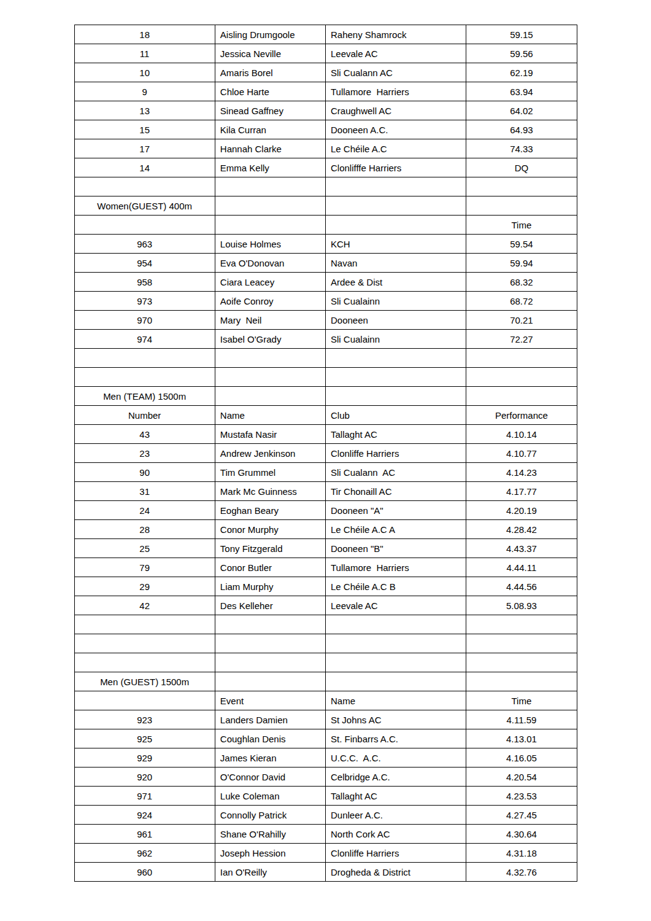| 18 | Aisling Drumgoole | Raheny Shamrock | 59.15 |
| 11 | Jessica Neville | Leevale AC | 59.56 |
| 10 | Amaris Borel | Sli Cualann AC | 62.19 |
| 9 | Chloe Harte | Tullamore Harriers | 63.94 |
| 13 | Sinead Gaffney | Craughwell AC | 64.02 |
| 15 | Kila Curran | Dooneen A.C. | 64.93 |
| 17 | Hannah Clarke | Le Chéile A.C | 74.33 |
| 14 | Emma Kelly | Clonlifffe Harriers | DQ |
| Women(GUEST) 400m | | | |
| | | | Time |
| 963 | Louise Holmes | KCH | 59.54 |
| 954 | Eva O'Donovan | Navan | 59.94 |
| 958 | Ciara Leacey | Ardee & Dist | 68.32 |
| 973 | Aoife Conroy | Sli Cualainn | 68.72 |
| 970 | Mary Neil | Dooneen | 70.21 |
| 974 | Isabel O'Grady | Sli Cualainn | 72.27 |
| Men (TEAM) 1500m | | | |
| Number | Name | Club | Performance |
| 43 | Mustafa Nasir | Tallaght AC | 4.10.14 |
| 23 | Andrew Jenkinson | Clonliffe Harriers | 4.10.77 |
| 90 | Tim Grummel | Sli Cualann AC | 4.14.23 |
| 31 | Mark Mc Guinness | Tir Chonaill AC | 4.17.77 |
| 24 | Eoghan Beary | Dooneen "A" | 4.20.19 |
| 28 | Conor Murphy | Le Chéile A.C A | 4.28.42 |
| 25 | Tony Fitzgerald | Dooneen "B" | 4.43.37 |
| 79 | Conor Butler | Tullamore Harriers | 4.44.11 |
| 29 | Liam Murphy | Le Chéile A.C B | 4.44.56 |
| 42 | Des Kelleher | Leevale AC | 5.08.93 |
| Men (GUEST) 1500m | | | |
| | Event | Name | Time |
| 923 | Landers Damien | St Johns AC | 4.11.59 |
| 925 | Coughlan Denis | St. Finbarrs A.C. | 4.13.01 |
| 929 | James Kieran | U.C.C. A.C. | 4.16.05 |
| 920 | O'Connor David | Celbridge A.C. | 4.20.54 |
| 971 | Luke Coleman | Tallaght AC | 4.23.53 |
| 924 | Connolly Patrick | Dunleer A.C. | 4.27.45 |
| 961 | Shane O'Rahilly | North Cork AC | 4.30.64 |
| 962 | Joseph Hession | Clonliffe Harriers | 4.31.18 |
| 960 | Ian O'Reilly | Drogheda & District | 4.32.76 |